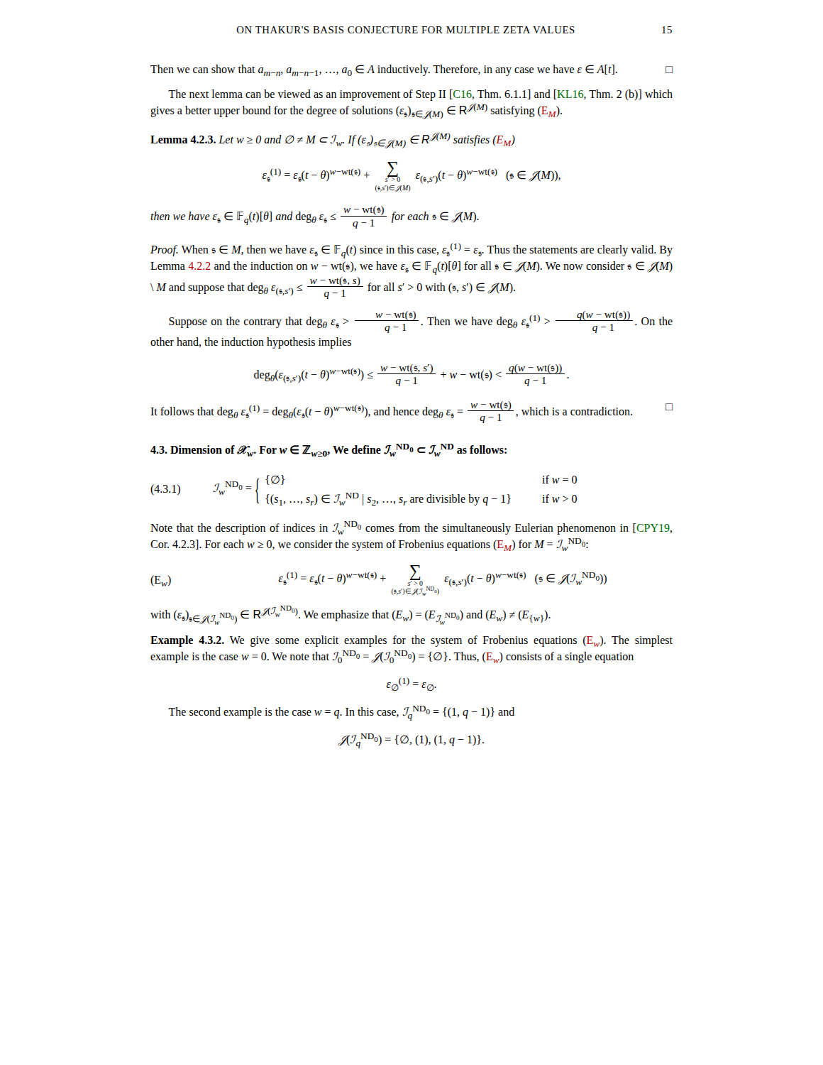ON THAKUR'S BASIS CONJECTURE FOR MULTIPLE ZETA VALUES 15
Then we can show that am−n, am−n−1, …, a0 ∈ A inductively. Therefore, in any case we have ε ∈ A[t]. □
The next lemma can be viewed as an improvement of Step II [C16, Thm. 6.1.1] and [KL16, Thm. 2 (b)] which gives a better upper bound for the degree of solutions (ε𝔰)𝔰∈𝒥(M) ∈ R𝒥(M) satisfying (EM).
Lemma 4.2.3. Let w ≥ 0 and ∅ ≠ M ⊂ ℐw. If (ε𝔰)𝔰∈𝒥(M) ∈ R𝒥(M) satisfies (EM)
ε𝔰(1) = ε𝔰(t − θ)w−wt(𝔰) + ∑s′ > 0(𝔰,s′)∈𝒥(M) ε(𝔰,s′)(t − θ)w−wt(𝔰) (𝔰 ∈ 𝒥(M)),
then we have ε𝔰 ∈ 𝔽q(t)[θ] and degθ ε𝔰 ≤ w − wt(𝔰) q − 1 for each 𝔰 ∈ 𝒥(M).
Proof. When 𝔰 ∈ M, then we have ε𝔰 ∈ 𝔽q(t) since in this case, ε𝔰(1) = ε𝔰. Thus the statements are clearly valid. By Lemma 4.2.2 and the induction on w − wt(𝔰), we have ε𝔰 ∈ 𝔽q(t)[θ] for all 𝔰 ∈ 𝒥(M). We now consider 𝔰 ∈ 𝒥(M) \ M and suppose that degθ ε(𝔰,s′) ≤ w − wt(𝔰, s) q − 1 for all s′ > 0 with (𝔰, s′) ∈ 𝒥(M).
Suppose on the contrary that degθ ε𝔰 > w − wt(𝔰) q − 1. Then we have degθ ε𝔰(1) > q(w − wt(𝔰)) q − 1. On the other hand, the induction hypothesis implies
degθ(ε(𝔰,s′)(t − θ)w−wt(𝔰)) ≤ w − wt(𝔰, s′) q − 1 + w − wt(𝔰) < q(w − wt(𝔰)) q − 1.
It follows that degθ ε𝔰(1) = degθ(ε𝔰(t − θ)w−wt(𝔰)), and hence degθ ε𝔰 = w − wt(𝔰) q − 1, which is a contradiction. □
4.3. Dimension of 𝒳w. For w ∈ ℤw≥0, We define ℐwND0 ⊂ ℐwND as follows:
(4.3.1) ℐwND0 =
| {∅} | if w = 0 |
| {( s 1 , …, s r ) ∈ ℐ w ND / s 2 , …, s r are divisible by q − 1} | if w > 0 |
Note that the description of indices in ℐwND0 comes from the simultaneously Eulerian phenomenon in [CPY19, Cor. 4.2.3]. For each w ≥ 0, we consider the system of Frobenius equations (EM) for M = ℐwND0:
(Ew) ε𝔰(1) = ε𝔰(t − θ)w−wt(𝔰) + ∑s′ > 0(𝔰,s′)∈𝒥(ℐwND0) ε(𝔰,s′)(t − θ)w−wt(𝔰) (𝔰 ∈ 𝒥(ℐwND0))
with (ε𝔰)𝔰∈𝒥(ℐwND0) ∈ R𝒥(ℐwND0). We emphasize that (Ew) = (EℐwND0) and (Ew) ≠ (E{w}).
Example 4.3.2. We give some explicit examples for the system of Frobenius equations (Ew). The simplest example is the case w = 0. We note that ℐ0ND0 = 𝒥(ℐ0ND0) = {∅}. Thus, (Ew) consists of a single equation
ε∅(1) = ε∅.
The second example is the case w = q. In this case, ℐqND0 = {(1, q − 1)} and
𝒥(ℐqND0) = {∅, (1), (1, q − 1)}.